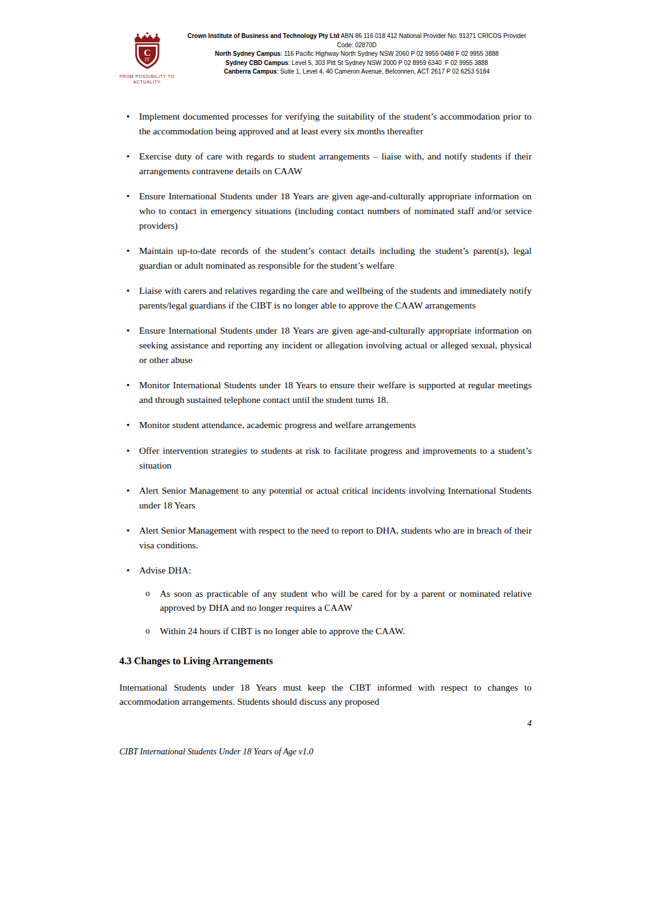C IT
FROM POSSIBILITY TO ACTUALITY
Crown Institute of Business and Technology Pty Ltd ABN 86 116 018 412 National Provider No: 91371 CRICOS Provider Code: 02870D
North Sydney Campus: 116 Pacific Highway North Sydney NSW 2060 P 02 9955 0488 F 02 9955 3888
Sydney CBD Campus: Level 5, 303 Pitt St Sydney NSW 2000 P 02 8959 6340 F 02 9955 3888
Canberra Campus: Suite 1, Level 4, 40 Cameron Avenue, Belconnen, ACT 2617 P 02 6253 5184
Implement documented processes for verifying the suitability of the student’s accommodation prior to the accommodation being approved and at least every six months thereafter
Exercise duty of care with regards to student arrangements – liaise with, and notify students if their arrangements contravene details on CAAW
Ensure International Students under 18 Years are given age-and-culturally appropriate information on who to contact in emergency situations (including contact numbers of nominated staff and/or service providers)
Maintain up-to-date records of the student’s contact details including the student’s parent(s), legal guardian or adult nominated as responsible for the student’s welfare
Liaise with carers and relatives regarding the care and wellbeing of the students and immediately notify parents/legal guardians if the CIBT is no longer able to approve the CAAW arrangements
Ensure International Students under 18 Years are given age-and-culturally appropriate information on seeking assistance and reporting any incident or allegation involving actual or alleged sexual, physical or other abuse
Monitor International Students under 18 Years to ensure their welfare is supported at regular meetings and through sustained telephone contact until the student turns 18.
Monitor student attendance, academic progress and welfare arrangements
Offer intervention strategies to students at risk to facilitate progress and improvements to a student’s situation
Alert Senior Management to any potential or actual critical incidents involving International Students under 18 Years
Alert Senior Management with respect to the need to report to DHA, students who are in breach of their visa conditions.
Advise DHA:
As soon as practicable of any student who will be cared for by a parent or nominated relative approved by DHA and no longer requires a CAAW
Within 24 hours if CIBT is no longer able to approve the CAAW.
4.3 Changes to Living Arrangements
International Students under 18 Years must keep the CIBT informed with respect to changes to accommodation arrangements. Students should discuss any proposed
4
CIBT International Students Under 18 Years of Age v1.0